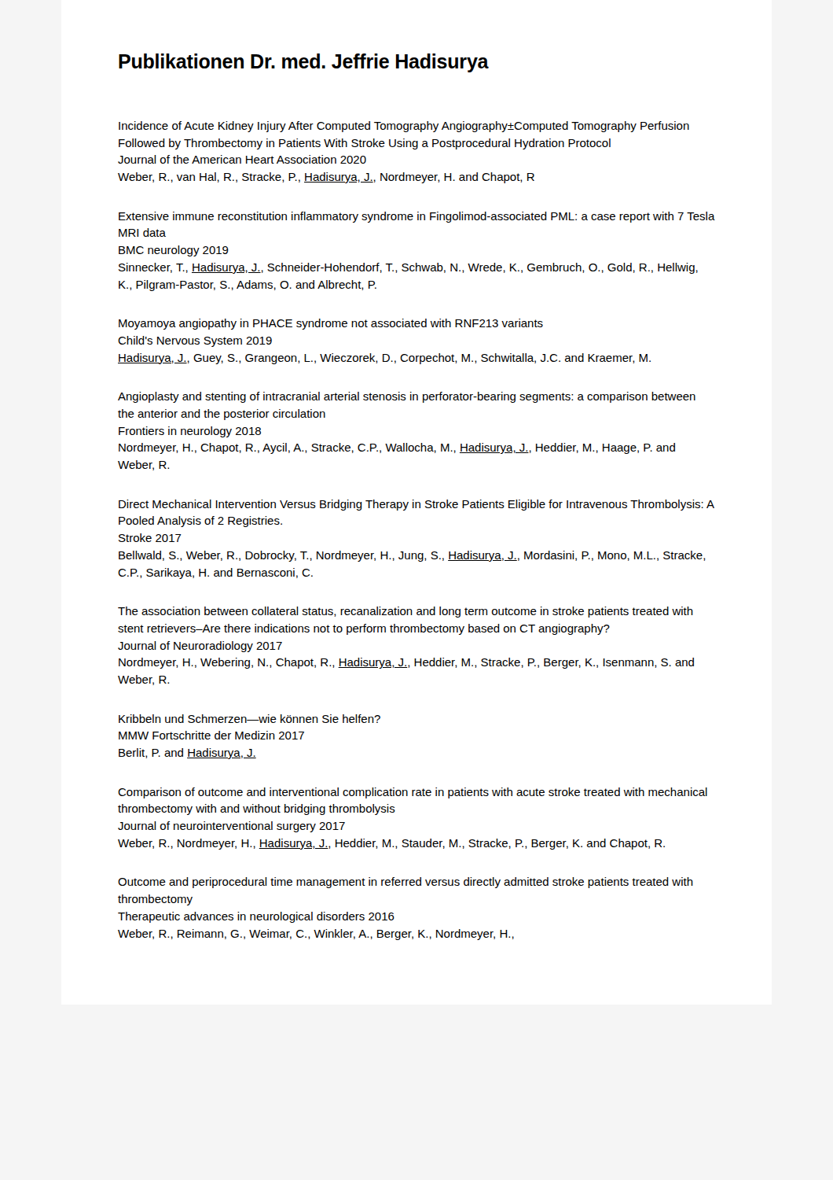Publikationen Dr. med. Jeffrie Hadisurya
Incidence of Acute Kidney Injury After Computed Tomography Angiography±Computed Tomography Perfusion Followed by Thrombectomy in Patients With Stroke Using a Postprocedural Hydration Protocol Journal of the American Heart Association 2020 Weber, R., van Hal, R., Stracke, P., Hadisurya, J., Nordmeyer, H. and Chapot, R
Extensive immune reconstitution inflammatory syndrome in Fingolimod-associated PML: a case report with 7 Tesla MRI data BMC neurology 2019 Sinnecker, T., Hadisurya, J., Schneider-Hohendorf, T., Schwab, N., Wrede, K., Gembruch, O., Gold, R., Hellwig, K., Pilgram-Pastor, S., Adams, O. and Albrecht, P.
Moyamoya angiopathy in PHACE syndrome not associated with RNF213 variants Child's Nervous System 2019 Hadisurya, J., Guey, S., Grangeon, L., Wieczorek, D., Corpechot, M., Schwitalla, J.C. and Kraemer, M.
Angioplasty and stenting of intracranial arterial stenosis in perforator-bearing segments: a comparison between the anterior and the posterior circulation Frontiers in neurology 2018 Nordmeyer, H., Chapot, R., Aycil, A., Stracke, C.P., Wallocha, M., Hadisurya, J., Heddier, M., Haage, P. and Weber, R.
Direct Mechanical Intervention Versus Bridging Therapy in Stroke Patients Eligible for Intravenous Thrombolysis: A Pooled Analysis of 2 Registries. Stroke 2017 Bellwald, S., Weber, R., Dobrocky, T., Nordmeyer, H., Jung, S., Hadisurya, J., Mordasini, P., Mono, M.L., Stracke, C.P., Sarikaya, H. and Bernasconi, C.
The association between collateral status, recanalization and long term outcome in stroke patients treated with stent retrievers–Are there indications not to perform thrombectomy based on CT angiography? Journal of Neuroradiology 2017 Nordmeyer, H., Webering, N., Chapot, R., Hadisurya, J., Heddier, M., Stracke, P., Berger, K., Isenmann, S. and Weber, R.
Kribbeln und Schmerzen—wie können Sie helfen? MMW Fortschritte der Medizin 2017 Berlit, P. and Hadisurya, J.
Comparison of outcome and interventional complication rate in patients with acute stroke treated with mechanical thrombectomy with and without bridging thrombolysis Journal of neurointerventional surgery 2017 Weber, R., Nordmeyer, H., Hadisurya, J., Heddier, M., Stauder, M., Stracke, P., Berger, K. and Chapot, R.
Outcome and periprocedural time management in referred versus directly admitted stroke patients treated with thrombectomy Therapeutic advances in neurological disorders 2016 Weber, R., Reimann, G., Weimar, C., Winkler, A., Berger, K., Nordmeyer, H.,